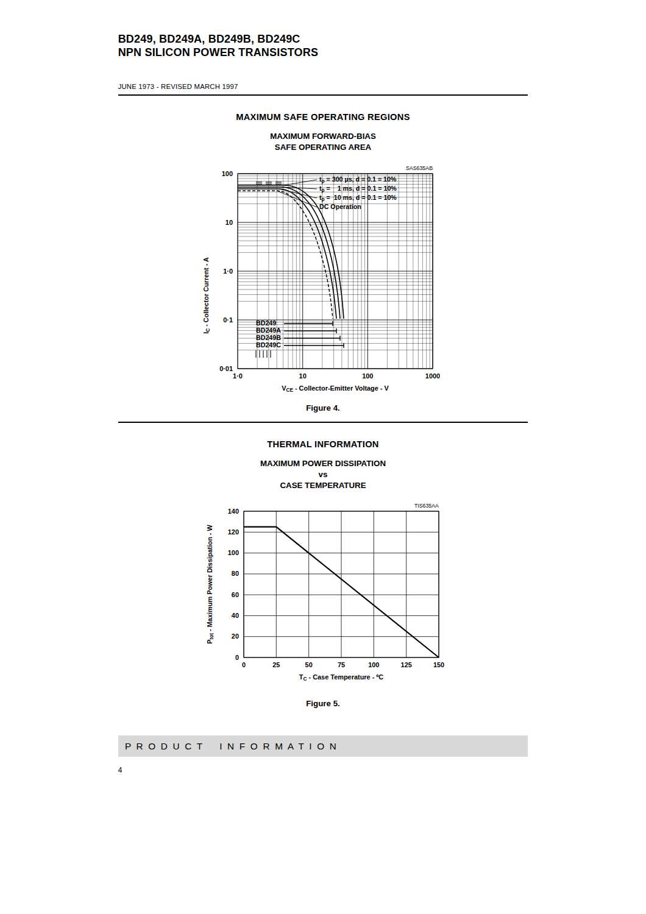BD249, BD249A, BD249B, BD249C
NPN SILICON POWER TRANSISTORS
JUNE 1973 - REVISED MARCH 1997
MAXIMUM SAFE OPERATING REGIONS
MAXIMUM FORWARD-BIAS
SAFE OPERATING AREA
100 10 1·0 0·1 0·01 1·0 10 100 1000 IC - Collector Current - A VCE - Collector-Emitter Voltage - V SAS635AB tp = 300 µs, d = 0.1 = 10% tp = 1 ms, d = 0.1 = 10% tp = 10 ms, d = 0.1 = 10% DC Operation BD249 BD249A BD249B BD249C
Figure 4.
THERMAL INFORMATION
MAXIMUM POWER DISSIPATION
vs
CASE TEMPERATURE
140 120 100 80 60 40 20 0 0 25 50 75 100 125 150 Ptot - Maximum Power Dissipation - W TC - Case Temperature - ºC TIS635AA
Figure 5.
P R O D U C T I N F O R M A T I O N
4